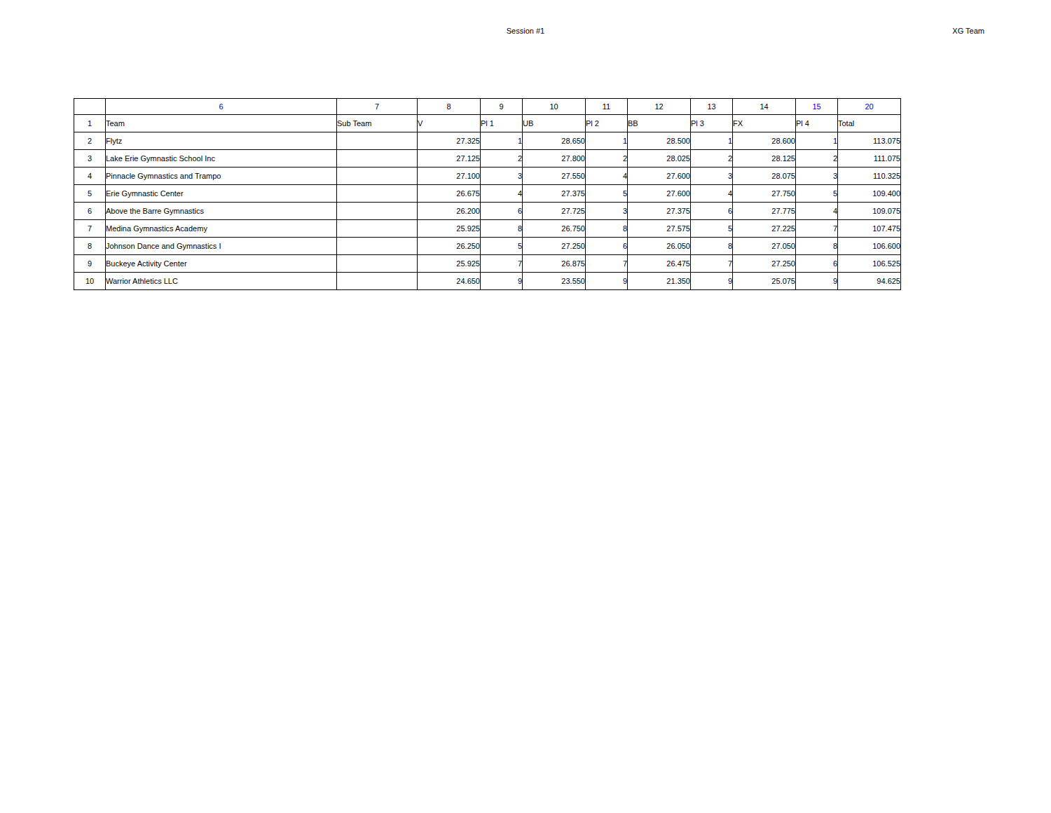Session #1
XG Team
| | 6 | 7 | 8 | 9 | 10 | 11 | 12 | 13 | 14 | 15 | 20 |
| 1 | Team | Sub Team | V | Pl 1 | UB | Pl 2 | BB | Pl 3 | FX | Pl 4 | Total |
| 2 | Flytz | | 27.325 | 1 | 28.650 | 1 | 28.500 | 1 | 28.600 | 1 | 113.075 |
| 3 | Lake Erie Gymnastic School Inc | | 27.125 | 2 | 27.800 | 2 | 28.025 | 2 | 28.125 | 2 | 111.075 |
| 4 | Pinnacle Gymnastics and Trampo | | 27.100 | 3 | 27.550 | 4 | 27.600 | 3 | 28.075 | 3 | 110.325 |
| 5 | Erie Gymnastic Center | | 26.675 | 4 | 27.375 | 5 | 27.600 | 4 | 27.750 | 5 | 109.400 |
| 6 | Above the Barre Gymnastics | | 26.200 | 6 | 27.725 | 3 | 27.375 | 6 | 27.775 | 4 | 109.075 |
| 7 | Medina Gymnastics Academy | | 25.925 | 8 | 26.750 | 8 | 27.575 | 5 | 27.225 | 7 | 107.475 |
| 8 | Johnson Dance and Gymnastics I | | 26.250 | 5 | 27.250 | 6 | 26.050 | 8 | 27.050 | 8 | 106.600 |
| 9 | Buckeye Activity Center | | 25.925 | 7 | 26.875 | 7 | 26.475 | 7 | 27.250 | 6 | 106.525 |
| 10 | Warrior Athletics LLC | | 24.650 | 9 | 23.550 | 9 | 21.350 | 9 | 25.075 | 9 | 94.625 |